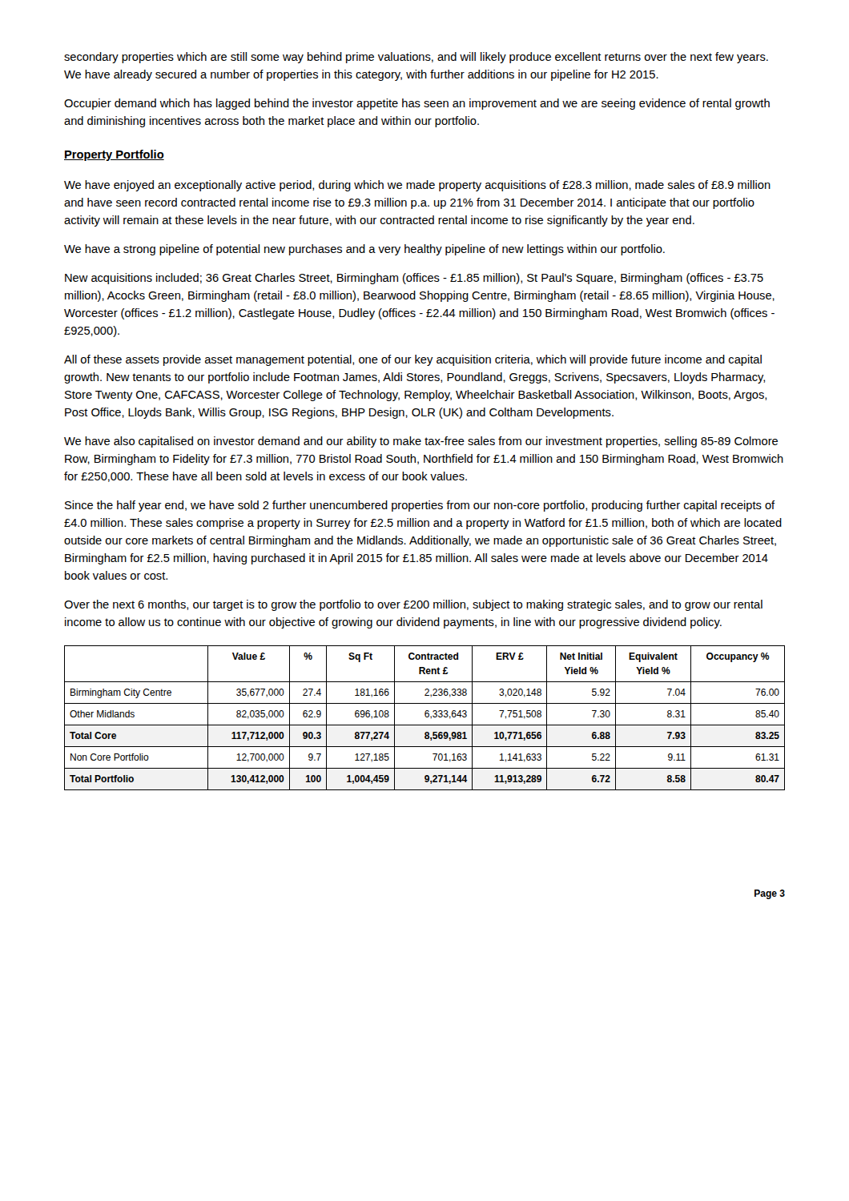secondary properties which are still some way behind prime valuations, and will likely produce excellent returns over the next few years. We have already secured a number of properties in this category, with further additions in our pipeline for H2 2015.
Occupier demand which has lagged behind the investor appetite has seen an improvement and we are seeing evidence of rental growth and diminishing incentives across both the market place and within our portfolio.
Property Portfolio
We have enjoyed an exceptionally active period, during which we made property acquisitions of £28.3 million, made sales of £8.9 million and have seen record contracted rental income rise to £9.3 million p.a. up 21% from 31 December 2014. I anticipate that our portfolio activity will remain at these levels in the near future, with our contracted rental income to rise significantly by the year end.
We have a strong pipeline of potential new purchases and a very healthy pipeline of new lettings within our portfolio.
New acquisitions included; 36 Great Charles Street, Birmingham (offices - £1.85 million), St Paul's Square, Birmingham (offices - £3.75 million), Acocks Green, Birmingham (retail - £8.0 million), Bearwood Shopping Centre, Birmingham (retail - £8.65 million), Virginia House, Worcester (offices - £1.2 million), Castlegate House, Dudley (offices - £2.44 million) and 150 Birmingham Road, West Bromwich (offices - £925,000).
All of these assets provide asset management potential, one of our key acquisition criteria, which will provide future income and capital growth. New tenants to our portfolio include Footman James, Aldi Stores, Poundland, Greggs, Scrivens, Specsavers, Lloyds Pharmacy, Store Twenty One, CAFCASS, Worcester College of Technology, Remploy, Wheelchair Basketball Association, Wilkinson, Boots, Argos, Post Office, Lloyds Bank, Willis Group, ISG Regions, BHP Design, OLR (UK) and Coltham Developments.
We have also capitalised on investor demand and our ability to make tax-free sales from our investment properties, selling 85-89 Colmore Row, Birmingham to Fidelity for £7.3 million, 770 Bristol Road South, Northfield for £1.4 million and 150 Birmingham Road, West Bromwich for £250,000. These have all been sold at levels in excess of our book values.
Since the half year end, we have sold 2 further unencumbered properties from our non-core portfolio, producing further capital receipts of £4.0 million. These sales comprise a property in Surrey for £2.5 million and a property in Watford for £1.5 million, both of which are located outside our core markets of central Birmingham and the Midlands. Additionally, we made an opportunistic sale of 36 Great Charles Street, Birmingham for £2.5 million, having purchased it in April 2015 for £1.85 million. All sales were made at levels above our December 2014 book values or cost.
Over the next 6 months, our target is to grow the portfolio to over £200 million, subject to making strategic sales, and to grow our rental income to allow us to continue with our objective of growing our dividend payments, in line with our progressive dividend policy.
| | Value £ | % | Sq Ft | Contracted Rent £ | ERV £ | Net Initial Yield % | Equivalent Yield % | Occupancy % |
| --- | --- | --- | --- | --- | --- | --- | --- | --- |
| Birmingham City Centre | 35,677,000 | 27.4 | 181,166 | 2,236,338 | 3,020,148 | 5.92 | 7.04 | 76.00 |
| Other Midlands | 82,035,000 | 62.9 | 696,108 | 6,333,643 | 7,751,508 | 7.30 | 8.31 | 85.40 |
| Total Core | 117,712,000 | 90.3 | 877,274 | 8,569,981 | 10,771,656 | 6.88 | 7.93 | 83.25 |
| Non Core Portfolio | 12,700,000 | 9.7 | 127,185 | 701,163 | 1,141,633 | 5.22 | 9.11 | 61.31 |
| Total Portfolio | 130,412,000 | 100 | 1,004,459 | 9,271,144 | 11,913,289 | 6.72 | 8.58 | 80.47 |
Page 3